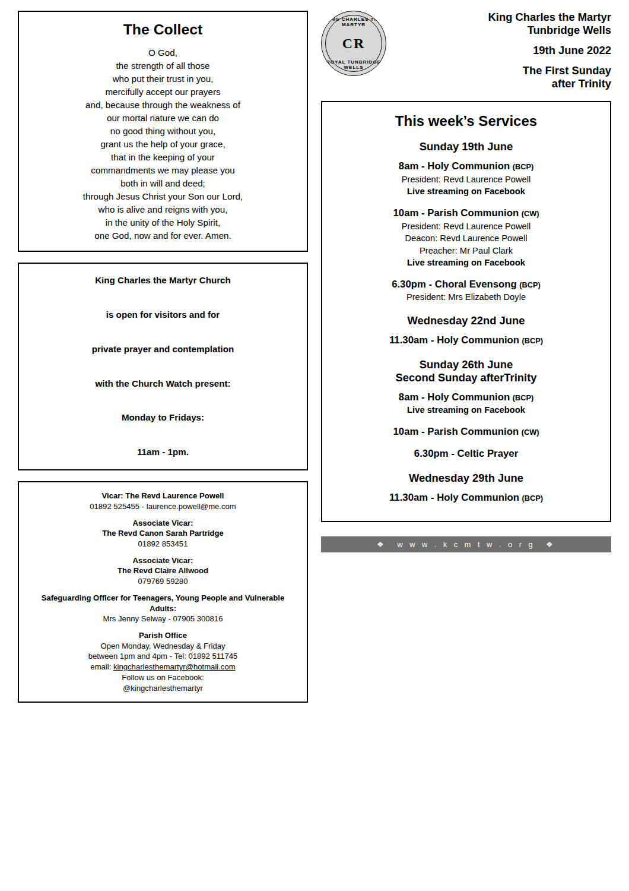The Collect
O God,
the strength of all those
who put their trust in you,
mercifully accept our prayers
and, because through the weakness of
our mortal nature we can do
no good thing without you,
grant us the help of your grace,
that in the keeping of your
commandments we may please you
both in will and deed;
through Jesus Christ your Son our Lord,
who is alive and reigns with you,
in the unity of the Holy Spirit,
one God, now and for ever. Amen.
King Charles the Martyr Church
is open for visitors and for
private prayer and contemplation
with the Church Watch present:
Monday to Fridays:
11am - 1pm.
Vicar: The Revd Laurence Powell
01892 525455 - laurence.powell@me.com
Associate Vicar:
The Revd Canon Sarah Partridge
01892 853451
Associate Vicar:
The Revd Claire Allwood
079769 59280
Safeguarding Officer for Teenagers, Young People and Vulnerable Adults:
Mrs Jenny Selway - 07905 300816
Parish Office
Open Monday, Wednesday & Friday
between 1pm and 4pm - Tel: 01892 511745
email: kingcharlesthemartyr@hotmail.com
Follow us on Facebook:
@kingcharlesthemartyr
KING CHARLES THE MARTYR CR ROYAL TUNBRIDGE WELLS
King Charles the Martyr
Tunbridge Wells
19th June 2022
The First Sunday
after Trinity
This week’s Services
Sunday 19th June
8am - Holy Communion (BCP) President: Revd Laurence Powell Live streaming on Facebook
10am - Parish Communion (CW) President: Revd Laurence Powell Deacon: Revd Laurence Powell Preacher: Mr Paul Clark Live streaming on Facebook
6.30pm - Choral Evensong (BCP) President: Mrs Elizabeth Doyle
Wednesday 22nd June
11.30am - Holy Communion (BCP)
Sunday 26th June
Second Sunday afterTrinity
8am - Holy Communion (BCP) Live streaming on Facebook
10am - Parish Communion (CW)
6.30pm - Celtic Prayer
Wednesday 29th June
11.30am - Holy Communion (BCP)
❖w w w . k c m t w . o r g❖